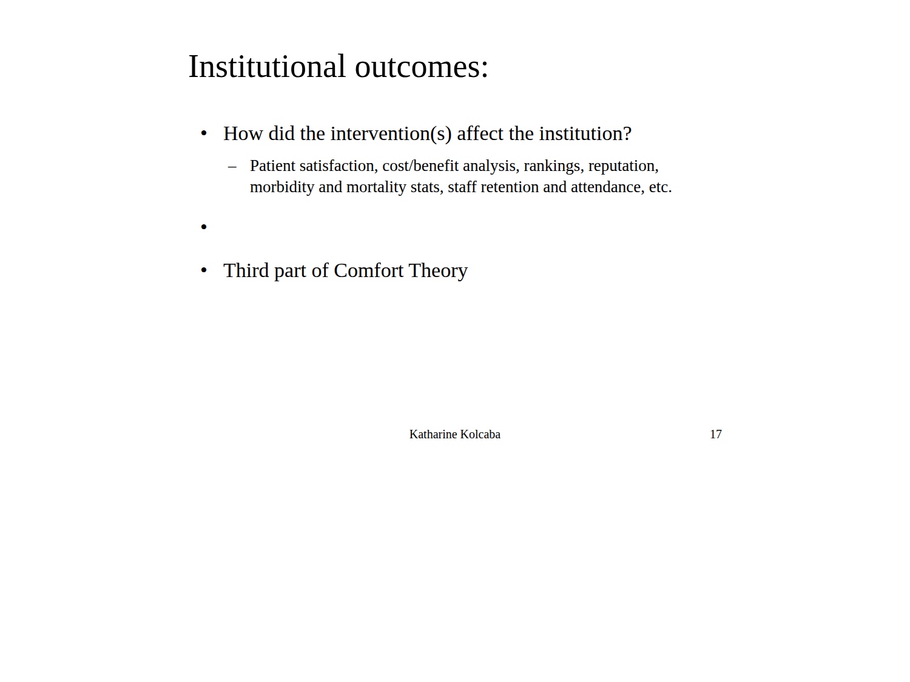Institutional outcomes:
How did the intervention(s) affect the institution?
Patient satisfaction, cost/benefit analysis, rankings, reputation, morbidity and mortality stats, staff retention and attendance, etc.
Third part of Comfort Theory
Katharine Kolcaba
17